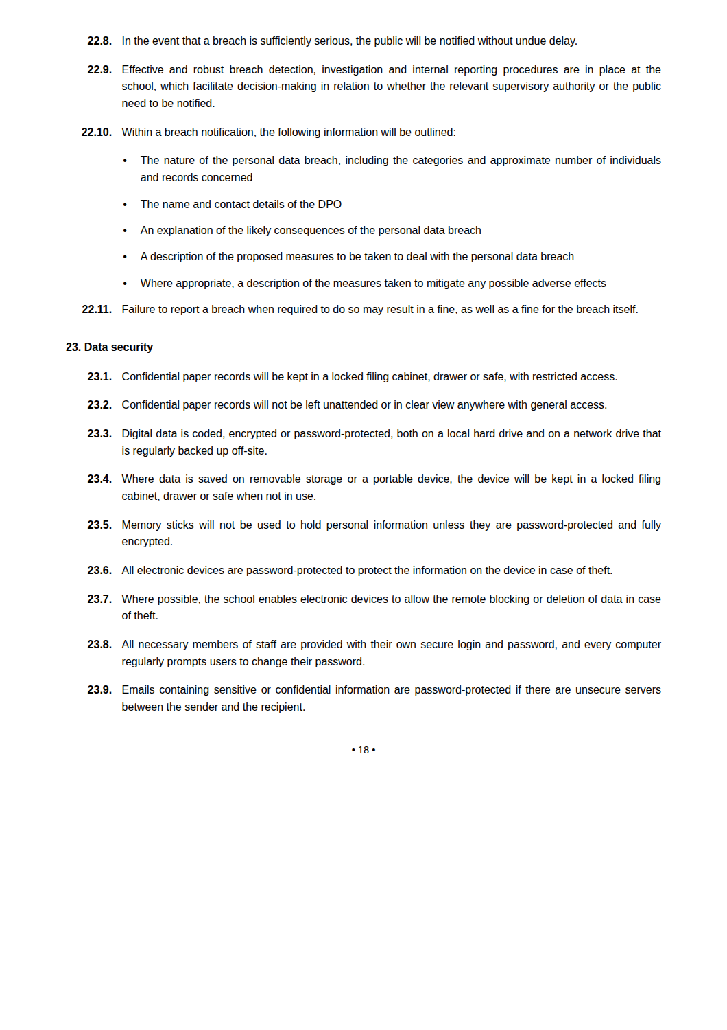22.8. In the event that a breach is sufficiently serious, the public will be notified without undue delay.
22.9. Effective and robust breach detection, investigation and internal reporting procedures are in place at the school, which facilitate decision-making in relation to whether the relevant supervisory authority or the public need to be notified.
22.10. Within a breach notification, the following information will be outlined:
The nature of the personal data breach, including the categories and approximate number of individuals and records concerned
The name and contact details of the DPO
An explanation of the likely consequences of the personal data breach
A description of the proposed measures to be taken to deal with the personal data breach
Where appropriate, a description of the measures taken to mitigate any possible adverse effects
22.11. Failure to report a breach when required to do so may result in a fine, as well as a fine for the breach itself.
23. Data security
23.1. Confidential paper records will be kept in a locked filing cabinet, drawer or safe, with restricted access.
23.2. Confidential paper records will not be left unattended or in clear view anywhere with general access.
23.3. Digital data is coded, encrypted or password-protected, both on a local hard drive and on a network drive that is regularly backed up off-site.
23.4. Where data is saved on removable storage or a portable device, the device will be kept in a locked filing cabinet, drawer or safe when not in use.
23.5. Memory sticks will not be used to hold personal information unless they are password-protected and fully encrypted.
23.6. All electronic devices are password-protected to protect the information on the device in case of theft.
23.7. Where possible, the school enables electronic devices to allow the remote blocking or deletion of data in case of theft.
23.8. All necessary members of staff are provided with their own secure login and password, and every computer regularly prompts users to change their password.
23.9. Emails containing sensitive or confidential information are password-protected if there are unsecure servers between the sender and the recipient.
• 18 •